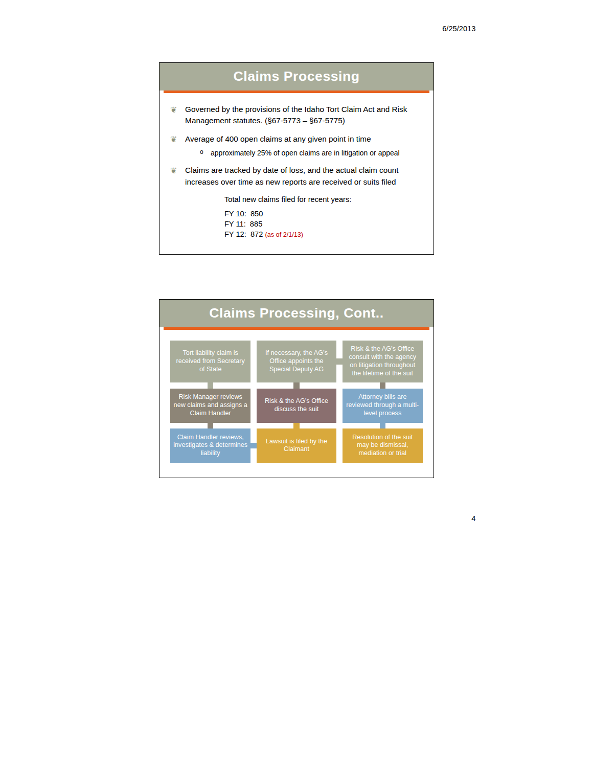6/25/2013
Claims Processing
Governed by the provisions of the Idaho Tort Claim Act and Risk Management statutes. (§67-5773 – §67-5775)
Average of 400 open claims at any given point in time
approximately 25% of open claims are in litigation or appeal
Claims are tracked by date of loss, and the actual claim count increases over time as new reports are received or suits filed
Total new claims filed for recent years:
FY 10: 850
FY 11: 885
FY 12: 872 (as of 2/1/13)
Claims Processing, Cont..
Tort liability claim is received from Secretary of State
If necessary, the AG’s Office appoints the Special Deputy AG
Risk & the AG’s Office consult with the agency on litigation throughout the lifetime of the suit
Risk Manager reviews new claims and assigns a Claim Handler
Risk & the AG’s Office discuss the suit
Attorney bills are reviewed through a multi-level process
Claim Handler reviews, investigates & determines liability
Lawsuit is filed by the Claimant
Resolution of the suit may be dismissal, mediation or trial
4